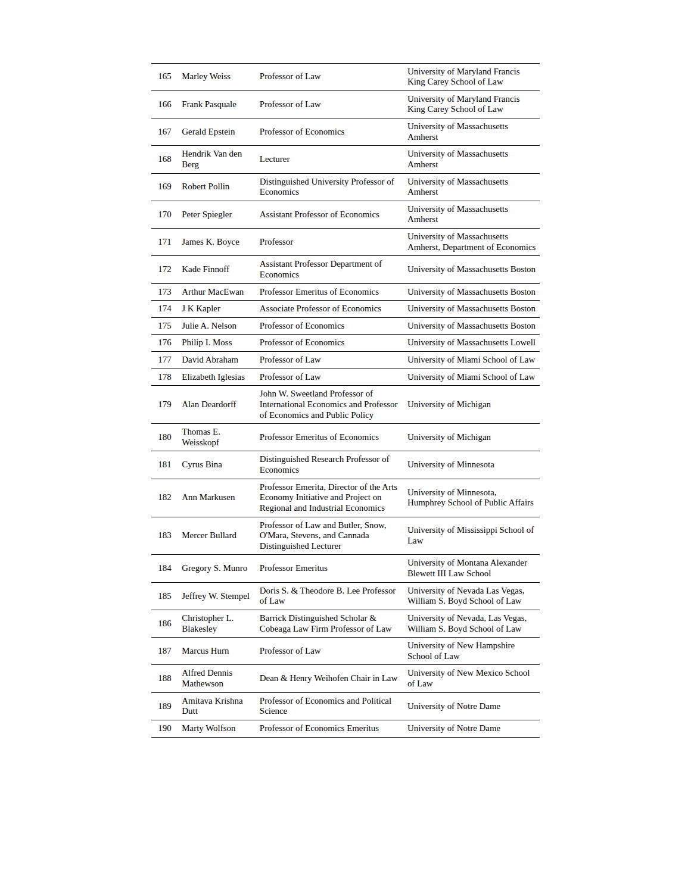| 165 | Marley Weiss | Professor of Law | University of Maryland Francis King Carey School of Law |
| 166 | Frank Pasquale | Professor of Law | University of Maryland Francis King Carey School of Law |
| 167 | Gerald Epstein | Professor of Economics | University of Massachusetts Amherst |
| 168 | Hendrik Van den Berg | Lecturer | University of Massachusetts Amherst |
| 169 | Robert Pollin | Distinguished University Professor of Economics | University of Massachusetts Amherst |
| 170 | Peter Spiegler | Assistant Professor of Economics | University of Massachusetts Amherst |
| 171 | James K. Boyce | Professor | University of Massachusetts Amherst, Department of Economics |
| 172 | Kade Finnoff | Assistant Professor Department of Economics | University of Massachusetts Boston |
| 173 | Arthur MacEwan | Professor Emeritus of Economics | University of Massachusetts Boston |
| 174 | J K Kapler | Associate Professor of Economics | University of Massachusetts Boston |
| 175 | Julie A. Nelson | Professor of Economics | University of Massachusetts Boston |
| 176 | Philip I. Moss | Professor of Economics | University of Massachusetts Lowell |
| 177 | David Abraham | Professor of Law | University of Miami School of Law |
| 178 | Elizabeth Iglesias | Professor of Law | University of Miami School of Law |
| 179 | Alan Deardorff | John W. Sweetland Professor of International Economics and Professor of Economics and Public Policy | University of Michigan |
| 180 | Thomas E. Weisskopf | Professor Emeritus of Economics | University of Michigan |
| 181 | Cyrus Bina | Distinguished Research Professor of Economics | University of Minnesota |
| 182 | Ann Markusen | Professor Emerita, Director of the Arts Economy Initiative and Project on Regional and Industrial Economics | University of Minnesota, Humphrey School of Public Affairs |
| 183 | Mercer Bullard | Professor of Law and Butler, Snow, O'Mara, Stevens, and Cannada Distinguished Lecturer | University of Mississippi School of Law |
| 184 | Gregory S. Munro | Professor Emeritus | University of Montana Alexander Blewett III Law School |
| 185 | Jeffrey W. Stempel | Doris S. & Theodore B. Lee Professor of Law | University of Nevada Las Vegas, William S. Boyd School of Law |
| 186 | Christopher L. Blakesley | Barrick Distinguished Scholar & Cobeaga Law Firm Professor of Law | University of Nevada, Las Vegas, William S. Boyd School of Law |
| 187 | Marcus Hurn | Professor of Law | University of New Hampshire School of Law |
| 188 | Alfred Dennis Mathewson | Dean & Henry Weihofen Chair in Law | University of New Mexico School of Law |
| 189 | Amitava Krishna Dutt | Professor of Economics and Political Science | University of Notre Dame |
| 190 | Marty Wolfson | Professor of Economics Emeritus | University of Notre Dame |